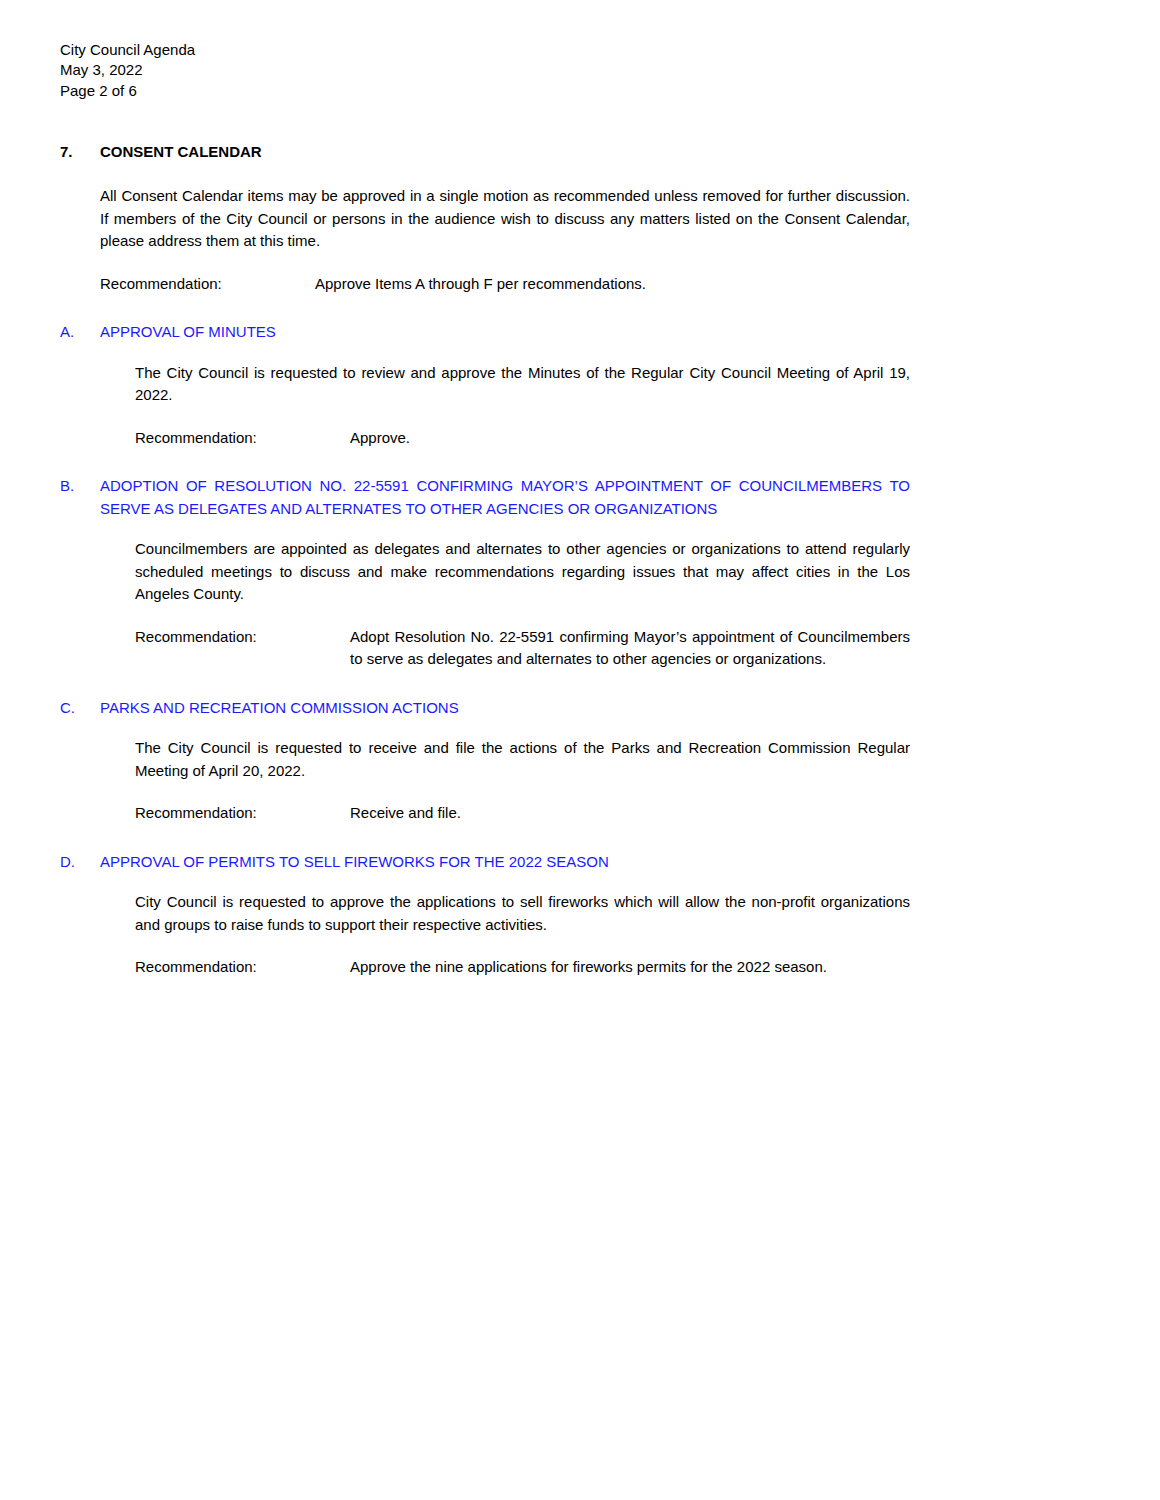City Council Agenda
May 3, 2022
Page 2 of 6
7. CONSENT CALENDAR
All Consent Calendar items may be approved in a single motion as recommended unless removed for further discussion. If members of the City Council or persons in the audience wish to discuss any matters listed on the Consent Calendar, please address them at this time.
Recommendation: Approve Items A through F per recommendations.
A. Approval of Minutes
The City Council is requested to review and approve the Minutes of the Regular City Council Meeting of April 19, 2022.
Recommendation:
Approve.
B. Adoption of Resolution No. 22-5591 Confirming Mayor’s Appointment of Councilmembers to Serve as Delegates and Alternates to Other Agencies or Organizations
Councilmembers are appointed as delegates and alternates to other agencies or organizations to attend regularly scheduled meetings to discuss and make recommendations regarding issues that may affect cities in the Los Angeles County.
Recommendation:
Adopt Resolution No. 22-5591 confirming Mayor’s appointment of Councilmembers to serve as delegates and alternates to other agencies or organizations.
C. Parks and Recreation Commission Actions
The City Council is requested to receive and file the actions of the Parks and Recreation Commission Regular Meeting of April 20, 2022.
Recommendation:
Receive and file.
D. Approval of Permits to Sell Fireworks for the 2022 Season
City Council is requested to approve the applications to sell fireworks which will allow the non-profit organizations and groups to raise funds to support their respective activities.
Recommendation:
Approve the nine applications for fireworks permits for the 2022 season.